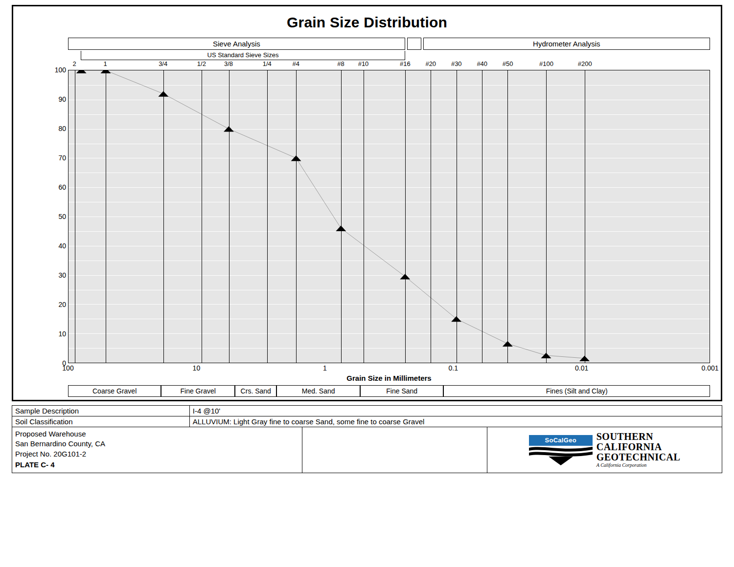Grain Size Distribution
Sieve Analysis
Hydrometer Analysis
US Standard Sieve Sizes
2 1 3/4 1/2 3/8 1/4 #4 #8 #10 #16 #20 #30 #40 #50 #100 #200
Percent Passing by Weight
100 90 80 70 60 50 40 30 20 10 0
100 10 1 0.1 0.01 0.001
Grain Size in Millimeters
Coarse Gravel
Fine Gravel
Crs. Sand
Med. Sand
Fine Sand
Fines (Silt and Clay)
| Sample Description | I-4 @10' |
| Soil Classification | ALLUVIUM: Light Gray fine to coarse Sand, some fine to coarse Gravel |
Proposed Warehouse
San Bernardino County, CA
Project No. 20G101-2
PLATE C- 4
SoCalGeo
SOUTHERN
CALIFORNIA
GEOTECHNICAL
A California Corporation